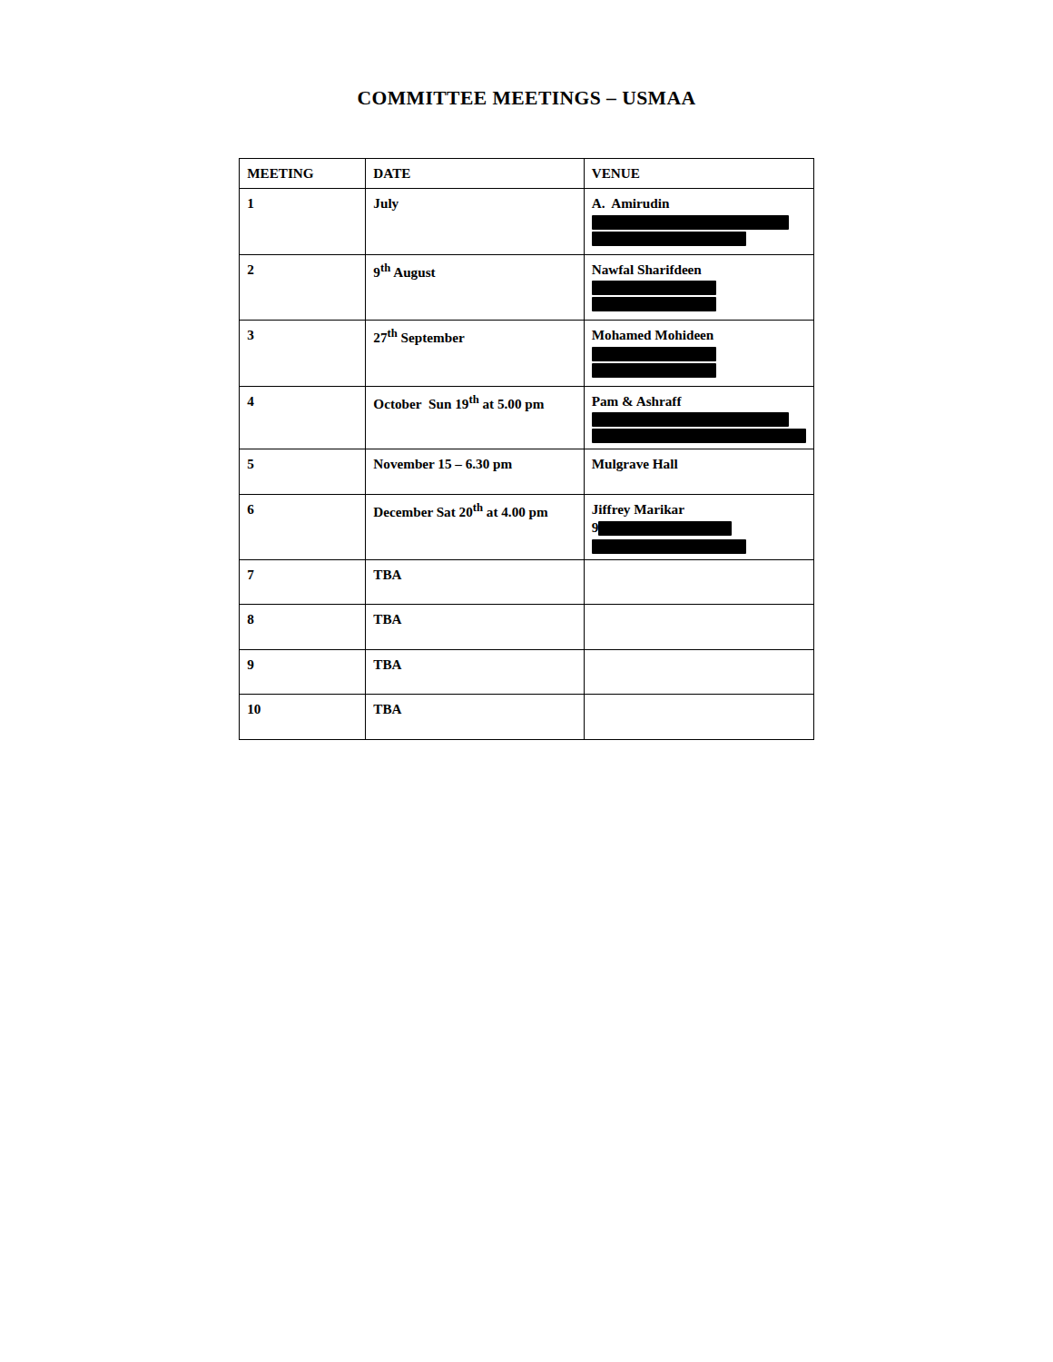COMMITTEE MEETINGS – USMAA
| MEETING | DATE | VENUE |
| --- | --- | --- |
| 1 | July | A. Amirudin |
| 2 | 9 th August | Nawfal Sharifdeen |
| 3 | 27 th September | Mohamed Mohideen |
| 4 | October Sun 19 th at 5.00 pm | Pam & Ashraff |
| 5 | November 15 – 6.30 pm | Mulgrave Hall |
| 6 | December Sat 20 th at 4.00 pm | Jiffrey Marikar 9 |
| 7 | TBA | |
| 8 | TBA | |
| 9 | TBA | |
| 10 | TBA | |